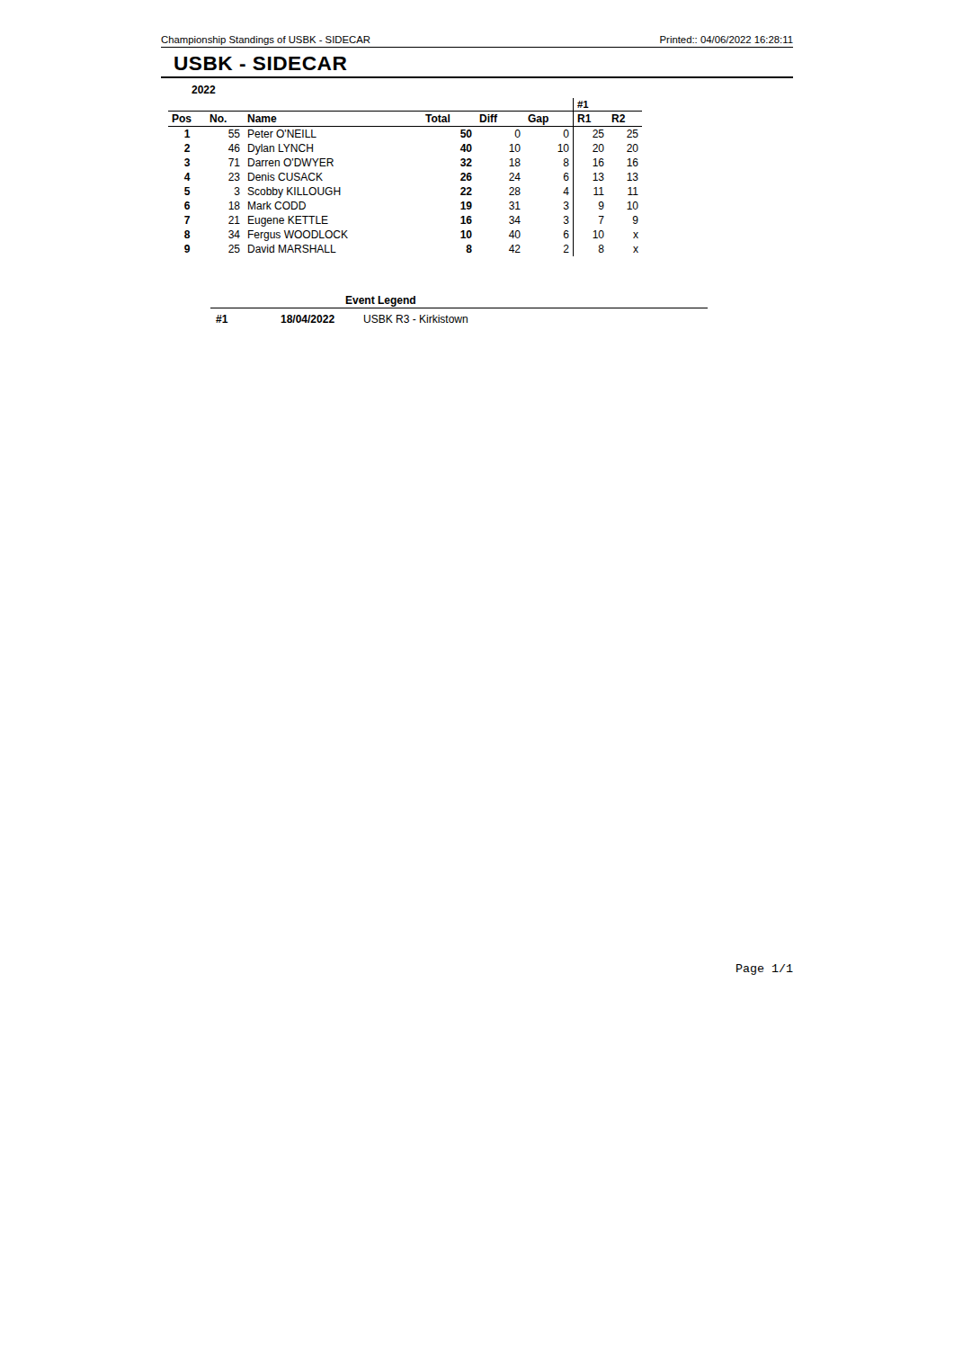Championship Standings of USBK - SIDECAR Printed:: 04/06/2022 16:28:11
USBK - SIDECAR
2022
| | | | | | | #1 |
| --- | --- | --- | --- | --- | --- | --- |
| Pos | No. | Name | Total | Diff | Gap | R1 | R2 |
| 1 | 55 | Peter O'NEILL | 50 | 0 | 0 | 25 | 25 |
| 2 | 46 | Dylan LYNCH | 40 | 10 | 10 | 20 | 20 |
| 3 | 71 | Darren O'DWYER | 32 | 18 | 8 | 16 | 16 |
| 4 | 23 | Denis CUSACK | 26 | 24 | 6 | 13 | 13 |
| 5 | 3 | Scobby KILLOUGH | 22 | 28 | 4 | 11 | 11 |
| 6 | 18 | Mark CODD | 19 | 31 | 3 | 9 | 10 |
| 7 | 21 | Eugene KETTLE | 16 | 34 | 3 | 7 | 9 |
| 8 | 34 | Fergus WOODLOCK | 10 | 40 | 6 | 10 | x |
| 9 | 25 | David MARSHALL | 8 | 42 | 2 | 8 | x |
Event Legend
| #1 | 18/04/2022 | USBK R3 - Kirkistown |
Page 1/1